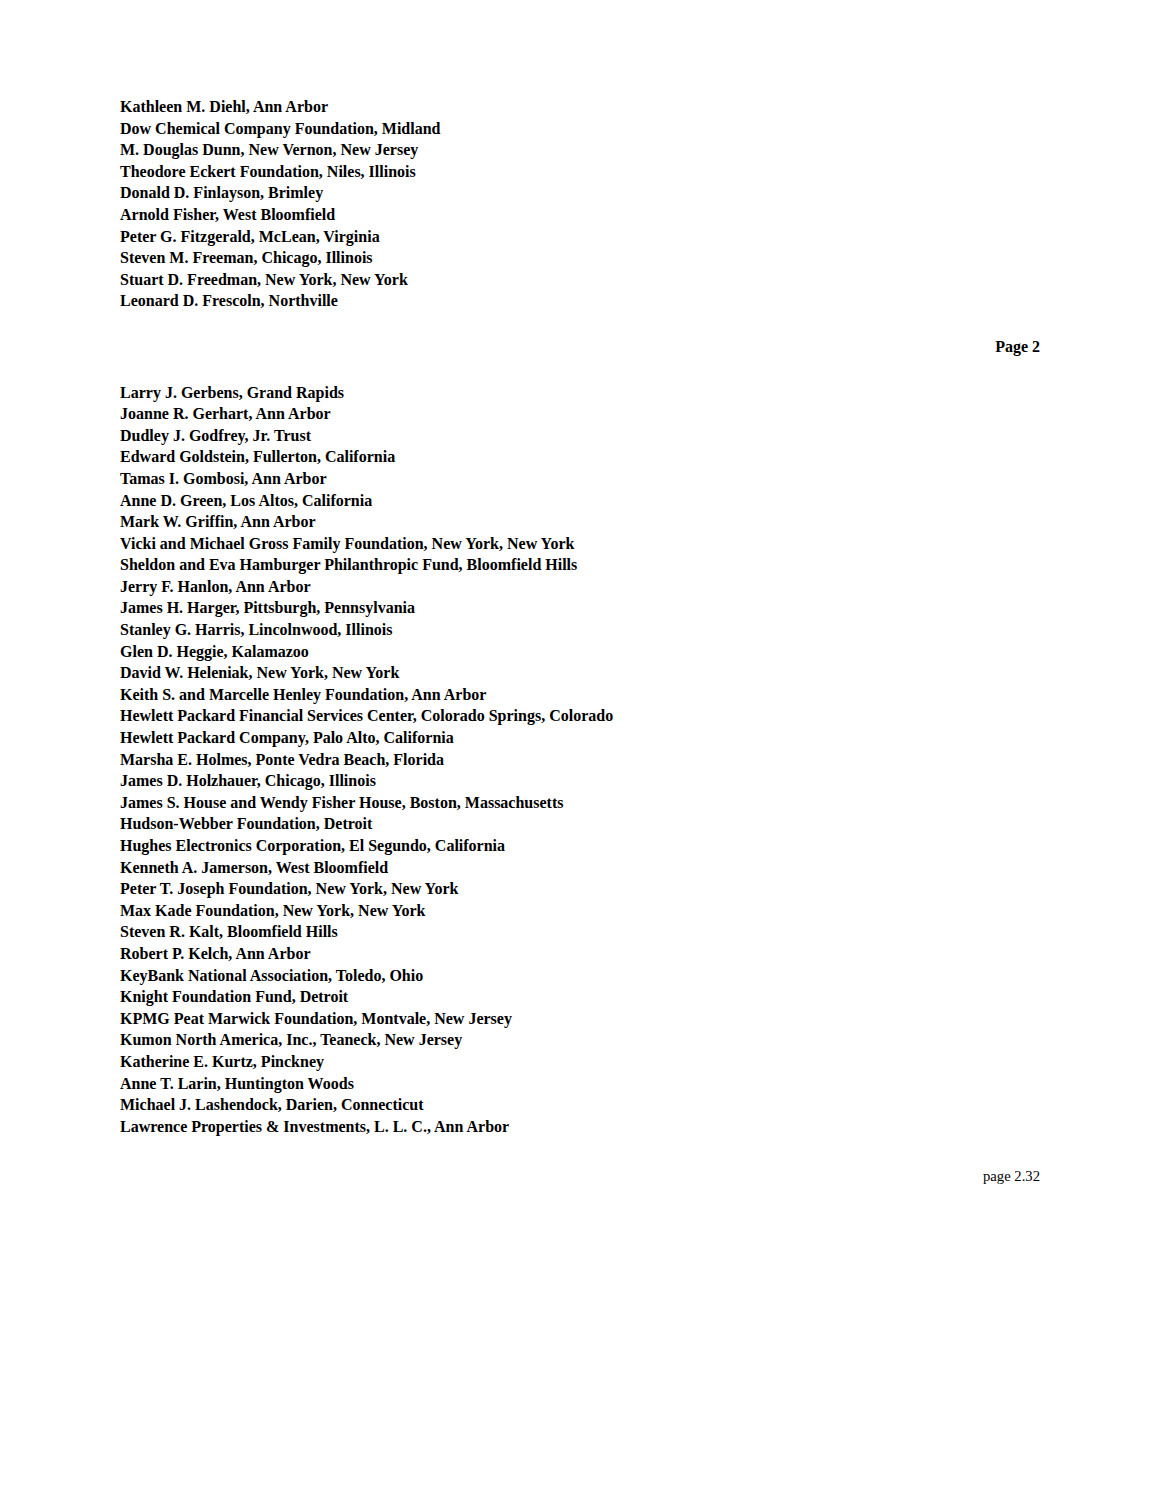Kathleen M. Diehl, Ann Arbor
Dow Chemical Company Foundation, Midland
M. Douglas Dunn, New Vernon, New Jersey
Theodore Eckert Foundation, Niles, Illinois
Donald D. Finlayson, Brimley
Arnold Fisher, West Bloomfield
Peter G. Fitzgerald, McLean, Virginia
Steven M. Freeman, Chicago, Illinois
Stuart D. Freedman, New York, New York
Leonard D. Frescoln, Northville
Page 2
Larry J. Gerbens, Grand Rapids
Joanne R. Gerhart, Ann Arbor
Dudley J. Godfrey, Jr. Trust
Edward Goldstein, Fullerton, California
Tamas I. Gombosi, Ann Arbor
Anne D. Green, Los Altos, California
Mark W. Griffin, Ann Arbor
Vicki and Michael Gross Family Foundation, New York, New York
Sheldon and Eva Hamburger Philanthropic Fund, Bloomfield Hills
Jerry F. Hanlon, Ann Arbor
James H. Harger, Pittsburgh, Pennsylvania
Stanley G. Harris, Lincolnwood, Illinois
Glen D. Heggie, Kalamazoo
David W. Heleniak, New York, New York
Keith S. and Marcelle Henley Foundation, Ann Arbor
Hewlett Packard Financial Services Center, Colorado Springs, Colorado
Hewlett Packard Company, Palo Alto, California
Marsha E. Holmes, Ponte Vedra Beach, Florida
James D. Holzhauer, Chicago, Illinois
James S. House and Wendy Fisher House, Boston, Massachusetts
Hudson-Webber Foundation, Detroit
Hughes Electronics Corporation, El Segundo, California
Kenneth A. Jamerson, West Bloomfield
Peter T. Joseph Foundation, New York, New York
Max Kade Foundation, New York, New York
Steven R. Kalt, Bloomfield Hills
Robert P. Kelch, Ann Arbor
KeyBank National Association, Toledo, Ohio
Knight Foundation Fund, Detroit
KPMG Peat Marwick Foundation, Montvale, New Jersey
Kumon North America, Inc., Teaneck, New Jersey
Katherine E. Kurtz, Pinckney
Anne T. Larin, Huntington Woods
Michael J. Lashendock, Darien, Connecticut
Lawrence Properties & Investments, L. L. C., Ann Arbor
page 2.32